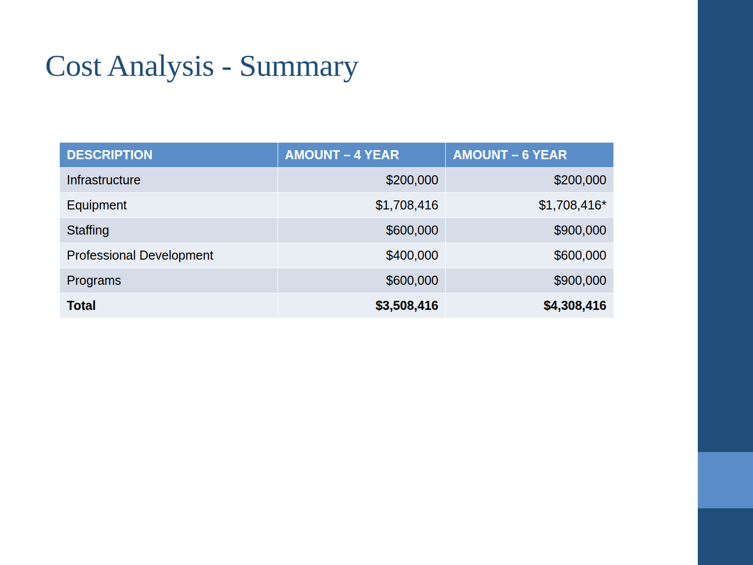Cost Analysis - Summary
| DESCRIPTION | AMOUNT – 4 YEAR | AMOUNT – 6 YEAR |
| --- | --- | --- |
| Infrastructure | $200,000 | $200,000 |
| Equipment | $1,708,416 | $1,708,416* |
| Staffing | $600,000 | $900,000 |
| Professional Development | $400,000 | $600,000 |
| Programs | $600,000 | $900,000 |
| Total | $3,508,416 | $4,308,416 |